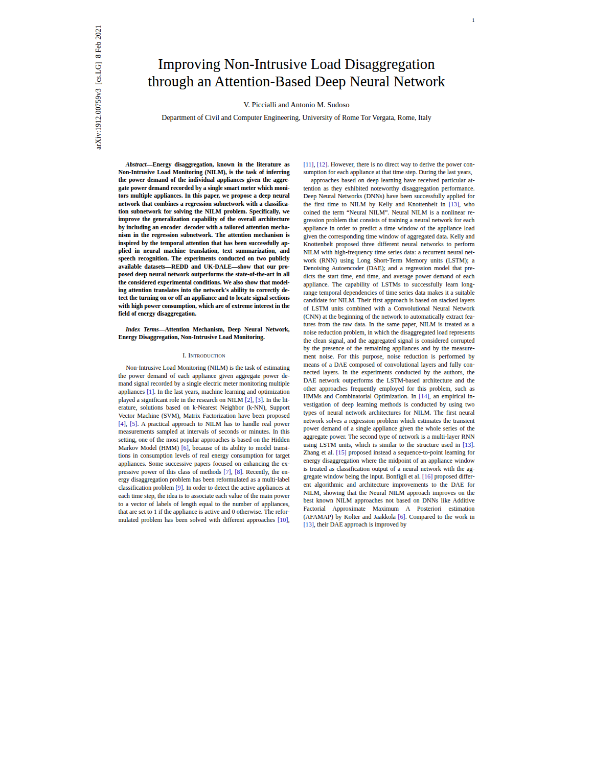1
arXiv:1912.00759v3 [cs.LG] 8 Feb 2021
Improving Non-Intrusive Load Disaggregation
through an Attention-Based Deep Neural Network
V. Piccialli and Antonio M. Sudoso
Department of Civil and Computer Engineering, University of Rome Tor Vergata, Rome, Italy
Abstract—Energy disaggregation, known in the literature as Non-Intrusive Load Monitoring (NILM), is the task of inferring the power demand of the individual appliances given the aggregate power demand recorded by a single smart meter which monitors multiple appliances. In this paper, we propose a deep neural network that combines a regression subnetwork with a classification subnetwork for solving the NILM problem. Specifically, we improve the generalization capability of the overall architecture by including an encoder–decoder with a tailored attention mechanism in the regression subnetwork. The attention mechanism is inspired by the temporal attention that has been successfully applied in neural machine translation, text summarization, and speech recognition. The experiments conducted on two publicly available datasets—REDD and UK-DALE—show that our proposed deep neural network outperforms the state-of-the-art in all the considered experimental conditions. We also show that modeling attention translates into the network's ability to correctly detect the turning on or off an appliance and to locate signal sections with high power consumption, which are of extreme interest in the field of energy disaggregation.
Index Terms—Attention Mechanism, Deep Neural Network, Energy Disaggregation, Non-Intrusive Load Monitoring.
I. Introduction
Non-Intrusive Load Monitoring (NILM) is the task of estimating the power demand of each appliance given aggregate power demand signal recorded by a single electric meter monitoring multiple appliances [1]. In the last years, machine learning and optimization played a significant role in the research on NILM [2], [3]. In the literature, solutions based on k-Nearest Neighbor (k-NN), Support Vector Machine (SVM), Matrix Factorization have been proposed [4], [5]. A practical approach to NILM has to handle real power measurements sampled at intervals of seconds or minutes. In this setting, one of the most popular approaches is based on the Hidden Markov Model (HMM) [6], because of its ability to model transitions in consumption levels of real energy consumption for target appliances. Some successive papers focused on enhancing the expressive power of this class of methods [7], [8]. Recently, the energy disaggregation problem has been reformulated as a multi-label classification problem [9]. In order to detect the active appliances at each time step, the idea is to associate each value of the main power to a vector of labels of length equal to the number of appliances, that are set to 1 if the appliance is active and 0 otherwise. The reformulated problem has been solved with different approaches [10], [11], [12]. However, there is no direct way to derive the power consumption for each appliance at that time step. During the last years,
approaches based on deep learning have received particular attention as they exhibited noteworthy disaggregation performance. Deep Neural Networks (DNNs) have been successfully applied for the first time to NILM by Kelly and Knottenbelt in [13], who coined the term “Neural NILM”. Neural NILM is a nonlinear regression problem that consists of training a neural network for each appliance in order to predict a time window of the appliance load given the corresponding time window of aggregated data. Kelly and Knottenbelt proposed three different neural networks to perform NILM with high-frequency time series data: a recurrent neural network (RNN) using Long Short-Term Memory units (LSTM); a Denoising Autoencoder (DAE); and a regression model that predicts the start time, end time, and average power demand of each appliance. The capability of LSTMs to successfully learn long-range temporal dependencies of time series data makes it a suitable candidate for NILM. Their first approach is based on stacked layers of LSTM units combined with a Convolutional Neural Network (CNN) at the beginning of the network to automatically extract features from the raw data. In the same paper, NILM is treated as a noise reduction problem, in which the disaggregated load represents the clean signal, and the aggregated signal is considered corrupted by the presence of the remaining appliances and by the measurement noise. For this purpose, noise reduction is performed by means of a DAE composed of convolutional layers and fully connected layers. In the experiments conducted by the authors, the DAE network outperforms the LSTM-based architecture and the other approaches frequently employed for this problem, such as HMMs and Combinatorial Optimization. In [14], an empirical investigation of deep learning methods is conducted by using two types of neural network architectures for NILM. The first neural network solves a regression problem which estimates the transient power demand of a single appliance given the whole series of the aggregate power. The second type of network is a multi-layer RNN using LSTM units, which is similar to the structure used in [13]. Zhang et al. [15] proposed instead a sequence-to-point learning for energy disaggregation where the midpoint of an appliance window is treated as classification output of a neural network with the aggregate window being the input. Bonfigli et al. [16] proposed different algorithmic and architecture improvements to the DAE for NILM, showing that the Neural NILM approach improves on the best known NILM approaches not based on DNNs like Additive Factorial Approximate Maximum A Posteriori estimation (AFAMAP) by Kolter and Jaakkola [6]. Compared to the work in [13], their DAE approach is improved by